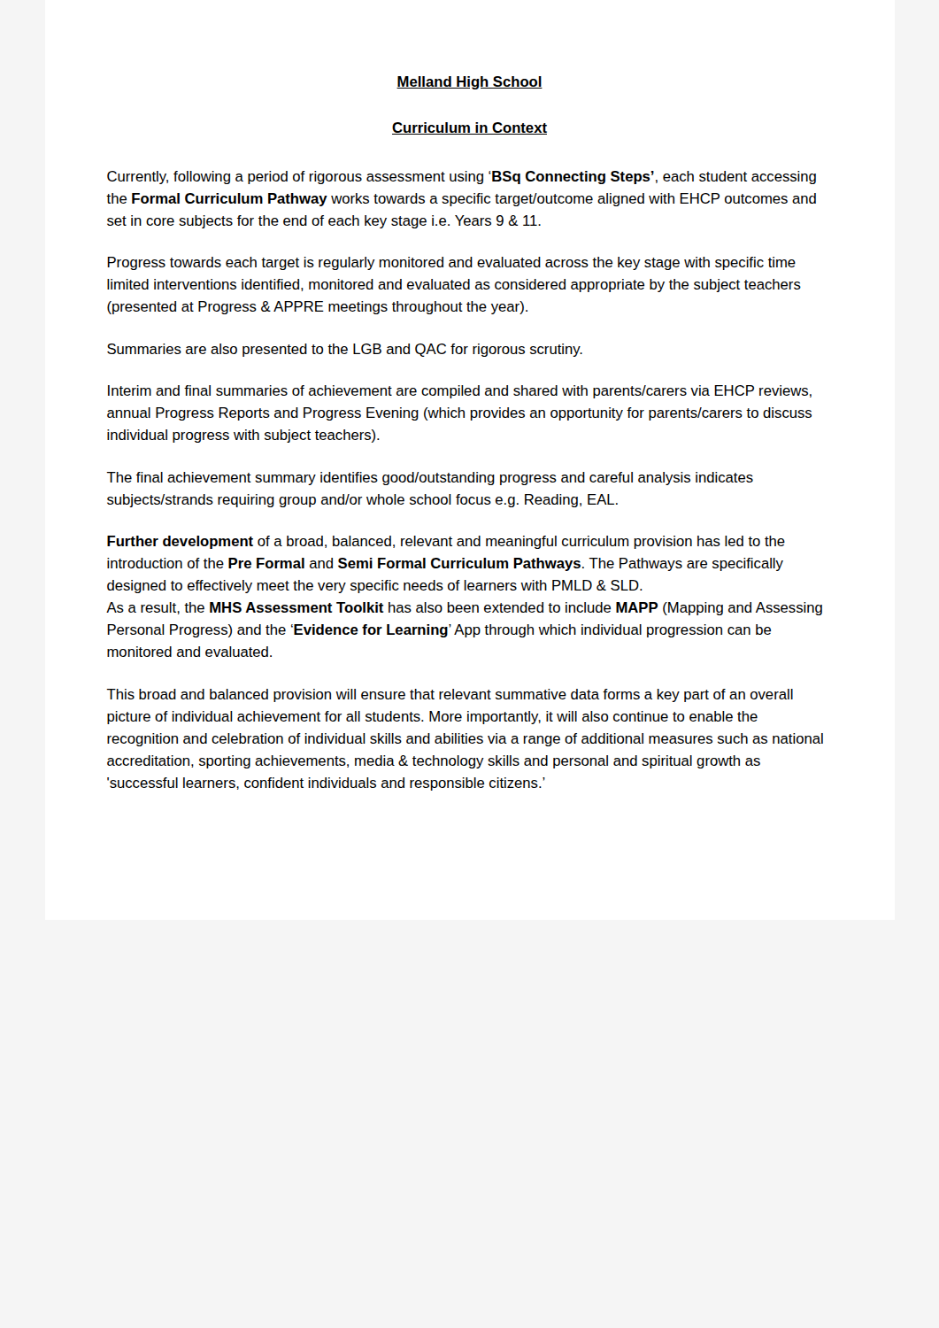Melland High School
Curriculum in Context
Currently, following a period of rigorous assessment using ‘BSq Connecting Steps’, each student accessing the Formal Curriculum Pathway works towards a specific target/outcome aligned with EHCP outcomes and set in core subjects for the end of each key stage i.e. Years 9 & 11.
Progress towards each target is regularly monitored and evaluated across the key stage with specific time limited interventions identified, monitored and evaluated as considered appropriate by the subject teachers (presented at Progress & APPRE meetings throughout the year).
Summaries are also presented to the LGB and QAC for rigorous scrutiny.
Interim and final summaries of achievement are compiled and shared with parents/carers via EHCP reviews, annual Progress Reports and Progress Evening (which provides an opportunity for parents/carers to discuss individual progress with subject teachers).
The final achievement summary identifies good/outstanding progress and careful analysis indicates subjects/strands requiring group and/or whole school focus e.g. Reading, EAL.
Further development of a broad, balanced, relevant and meaningful curriculum provision has led to the introduction of the Pre Formal and Semi Formal Curriculum Pathways. The Pathways are specifically designed to effectively meet the very specific needs of learners with PMLD & SLD.
As a result, the MHS Assessment Toolkit has also been extended to include MAPP (Mapping and Assessing Personal Progress) and the ‘Evidence for Learning’ App through which individual progression can be monitored and evaluated.
This broad and balanced provision will ensure that relevant summative data forms a key part of an overall picture of individual achievement for all students. More importantly, it will also continue to enable the recognition and celebration of individual skills and abilities via a range of additional measures such as national accreditation, sporting achievements, media & technology skills and personal and spiritual growth as 'successful learners, confident individuals and responsible citizens.’